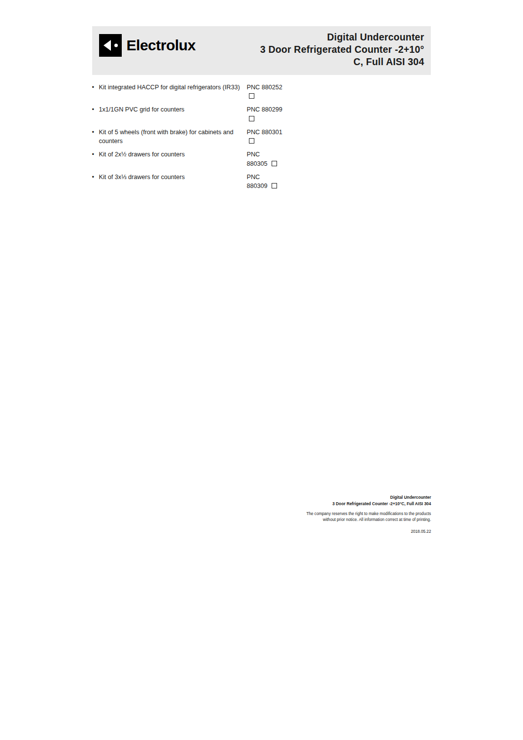Electrolux
Digital Undercounter
3 Door Refrigerated Counter -2+10°
C, Full AISI 304
• Kit integrated HACCP for digital refrigerators (IR33) PNC 880252
• 1x1/1GN PVC grid for counters PNC 880299
• Kit of 5 wheels (front with brake) for cabinets and counters PNC 880301
• Kit of 2x½ drawers for counters PNC
880305
• Kit of 3x⅓ drawers for counters PNC
880309
Digital Undercounter
3 Door Refrigerated Counter -2+10°C, Full AISI 304
The company reserves the right to make modifications to the products
without prior notice. All information correct at time of printing.
2018.05.22